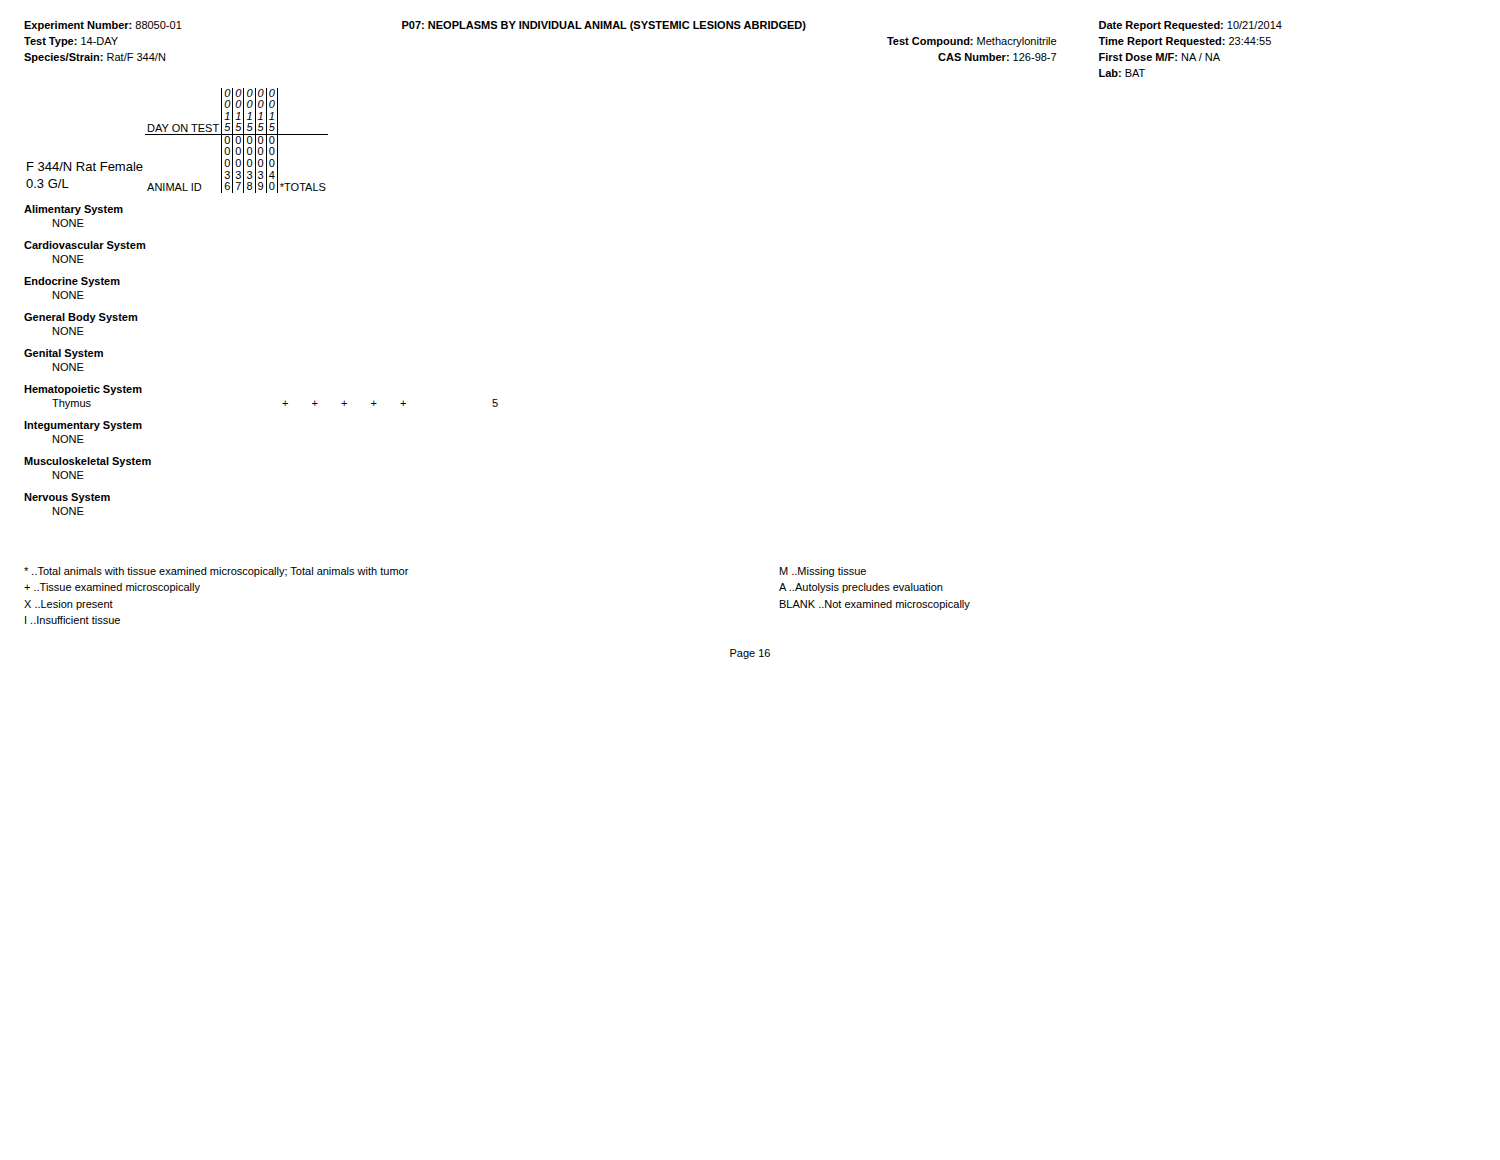Experiment Number: 88050-01
Test Type: 14-DAY
Species/Strain: Rat/F 344/N
P07: NEOPLASMS BY INDIVIDUAL ANIMAL (SYSTEMIC LESIONS ABRIDGED)
Test Compound: Methacrylonitrile
CAS Number: 126-98-7
Date Report Requested: 10/21/2014
Time Report Requested: 23:44:55
First Dose M/F: NA / NA
Lab: BAT
| F 344/N Rat Female 0.3 G/L | DAY ON TEST | 0 0 1 5 | 0 0 1 5 | 0 0 1 5 | 0 0 1 5 | 0 0 1 5 | |
| ANIMAL ID | 0 0 0 3 6 | 0 0 0 3 7 | 0 0 0 3 8 | 0 0 0 3 9 | 0 0 0 4 0 | *TOTALS |
Alimentary System
NONE
Cardiovascular System
NONE
Endocrine System
NONE
General Body System
NONE
Genital System
NONE
Hematopoietic System
Thymus
+ + + + +
5
Integumentary System
NONE
Musculoskeletal System
NONE
Nervous System
NONE
* ..Total animals with tissue examined microscopically; Total animals with tumor
+ ..Tissue examined microscopically
X ..Lesion present
I ..Insufficient tissue
M ..Missing tissue
A ..Autolysis precludes evaluation
BLANK ..Not examined microscopically
Page 16